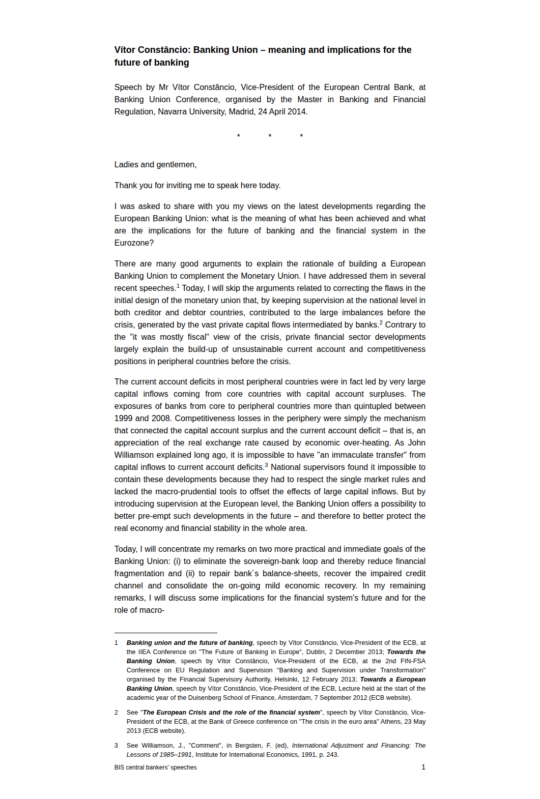Vítor Constâncio: Banking Union – meaning and implications for the future of banking
Speech by Mr Vítor Constâncio, Vice-President of the European Central Bank, at Banking Union Conference, organised by the Master in Banking and Financial Regulation, Navarra University, Madrid, 24 April 2014.
* * *
Ladies and gentlemen,
Thank you for inviting me to speak here today.
I was asked to share with you my views on the latest developments regarding the European Banking Union: what is the meaning of what has been achieved and what are the implications for the future of banking and the financial system in the Eurozone?
There are many good arguments to explain the rationale of building a European Banking Union to complement the Monetary Union. I have addressed them in several recent speeches.1 Today, I will skip the arguments related to correcting the flaws in the initial design of the monetary union that, by keeping supervision at the national level in both creditor and debtor countries, contributed to the large imbalances before the crisis, generated by the vast private capital flows intermediated by banks.2 Contrary to the "it was mostly fiscal" view of the crisis, private financial sector developments largely explain the build-up of unsustainable current account and competitiveness positions in peripheral countries before the crisis.
The current account deficits in most peripheral countries were in fact led by very large capital inflows coming from core countries with capital account surpluses. The exposures of banks from core to peripheral countries more than quintupled between 1999 and 2008. Competitiveness losses in the periphery were simply the mechanism that connected the capital account surplus and the current account deficit – that is, an appreciation of the real exchange rate caused by economic over-heating. As John Williamson explained long ago, it is impossible to have "an immaculate transfer" from capital inflows to current account deficits.3 National supervisors found it impossible to contain these developments because they had to respect the single market rules and lacked the macro-prudential tools to offset the effects of large capital inflows. But by introducing supervision at the European level, the Banking Union offers a possibility to better pre-empt such developments in the future – and therefore to better protect the real economy and financial stability in the whole area.
Today, I will concentrate my remarks on two more practical and immediate goals of the Banking Union: (i) to eliminate the sovereign-bank loop and thereby reduce financial fragmentation and (ii) to repair bank´s balance-sheets, recover the impaired credit channel and consolidate the on-going mild economic recovery. In my remaining remarks, I will discuss some implications for the financial system's future and for the role of macro-
1
Banking union and the future of banking, speech by Vítor Constâncio, Vice-President of the ECB, at the IIEA Conference on "The Future of Banking in Europe", Dublin, 2 December 2013; Towards the Banking Union, speech by Vítor Constâncio, Vice-President of the ECB, at the 2nd FIN-FSA Conference on EU Regulation and Supervision "Banking and Supervision under Transformation" organised by the Financial Supervisory Authority, Helsinki, 12 February 2013; Towards a European Banking Union, speech by Vítor Constâncio, Vice-President of the ECB, Lecture held at the start of the academic year of the Duisenberg School of Finance, Amsterdam, 7 September 2012 (ECB website).
2
See "The European Crisis and the role of the financial system", speech by Vítor Constâncio, Vice-President of the ECB, at the Bank of Greece conference on "The crisis in the euro area" Athens, 23 May 2013 (ECB website).
3
See Williamson, J., "Comment", in Bergsten, F. (ed), International Adjustment and Financing: The Lessons of 1985–1991, Institute for International Economics, 1991, p. 243.
BIS central bankers' speeches 1